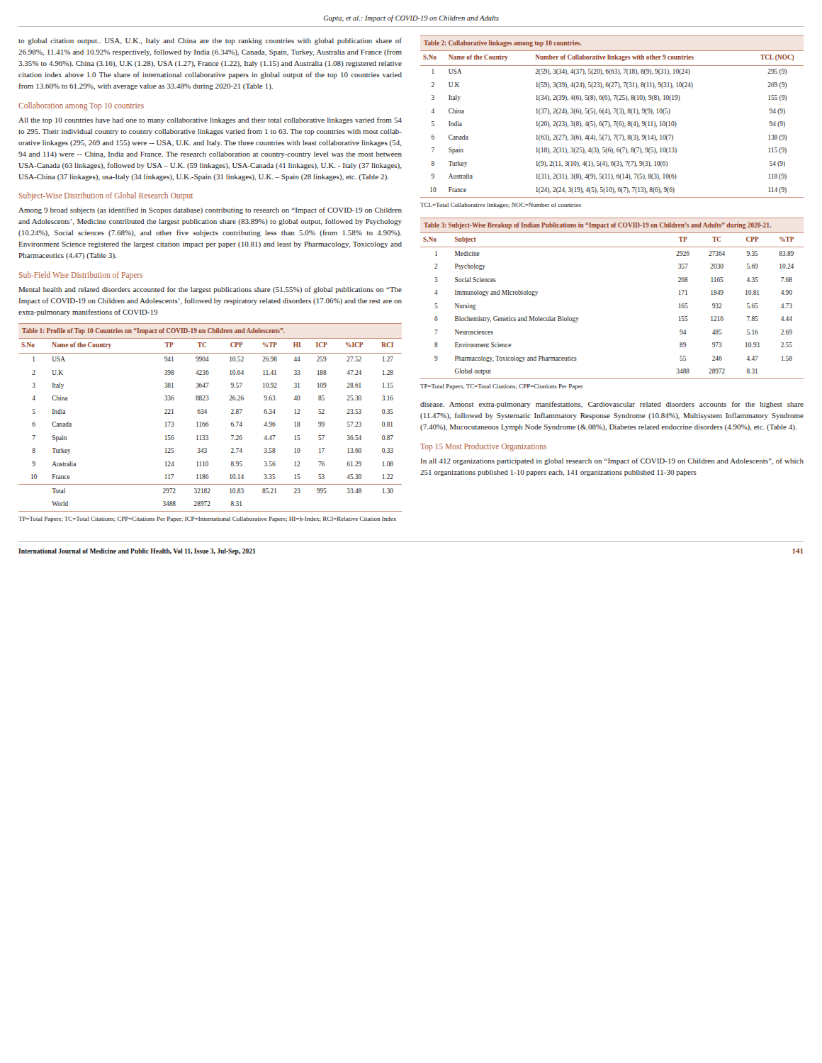Gupta, et al.: Impact of COVID-19 on Children and Adults
to global citation output.. USA, U.K., Italy and China are the top ranking countries with global publication share of 26.98%, 11.41% and 10.92% respectively, followed by India (6.34%), Canada, Spain, Turkey, Australia and France (from 3.35% to 4.96%). China (3.16), U.K (1.28), USA (1.27), France (1.22), Italy (1.15) and Australia (1.08) registered relative citation index above 1.0 The share of international collaborative papers in global output of the top 10 countries varied from 13.60% to 61.29%, with average value as 33.48% during 2020-21 (Table 1).
Collaboration among Top 10 countries
All the top 10 countries have had one to many collaborative linkages and their total collaborative linkages varied from 54 to 295. Their individual country to country collaborative linkages varied from 1 to 63. The top countries with most collaborative linkages (295, 269 and 155) were -- USA, U.K. and Italy. The three countries with least collaborative linkages (54, 94 and 114) were -- China, India and France. The research collaboration at country-country level was the most between USA-Canada (63 linkages), followed by USA – U.K. (59 linkages), USA-Canada (41 linkages), U.K. - Italy (37 linkages), USA-China (37 linkages), usa-Italy (34 linkages), U.K.-Spain (31 linkages), U.K. – Spain (28 linkages), etc. (Table 2).
Subject-Wise Distribution of Global Research Output
Among 9 broad subjects (as identified in Scopus database) contributing to research on “Impact of COVID-19 on Children and Adolescents’, Medicine contributed the largest publication share (83.89%) to global output, followed by Psychology (10.24%), Social sciences (7.68%), and other five subjects contributing less than 5.0% (from 1.58% to 4.90%). Environment Science registered the largest citation impact per paper (10.81) and least by Pharmacology, Toxicology and Pharmaceutics (4.47) (Table 3).
Sub-Field Wise Distribution of Papers
Mental health and related disorders accounted for the largest publications share (51.55%) of global publications on “The Impact of COVID-19 on Children and Adolescents’, followed by respiratory related disorders (17.06%) and the rest are on extra-pulmonary manifestions of COVID-19
Table 1: Profile of Top 10 Countries on “Impact of COVID-19 on Children and Adolescents”.
| S.No | Name of the Country | TP | TC | CPP | %TP | HI | ICP | %ICP | RCI |
| --- | --- | --- | --- | --- | --- | --- | --- | --- | --- |
| 1 | USA | 941 | 9904 | 10.52 | 26.98 | 44 | 259 | 27.52 | 1.27 |
| 2 | U.K | 398 | 4236 | 10.64 | 11.41 | 33 | 188 | 47.24 | 1.28 |
| 3 | Italy | 381 | 3647 | 9.57 | 10.92 | 31 | 109 | 28.61 | 1.15 |
| 4 | China | 336 | 8823 | 26.26 | 9.63 | 40 | 85 | 25.30 | 3.16 |
| 5 | India | 221 | 634 | 2.87 | 6.34 | 12 | 52 | 23.53 | 0.35 |
| 6 | Canada | 173 | 1166 | 6.74 | 4.96 | 18 | 99 | 57.23 | 0.81 |
| 7 | Spain | 156 | 1133 | 7.26 | 4.47 | 15 | 57 | 36.54 | 0.87 |
| 8 | Turkey | 125 | 343 | 2.74 | 3.58 | 10 | 17 | 13.60 | 0.33 |
| 9 | Australia | 124 | 1110 | 8.95 | 3.56 | 12 | 76 | 61.29 | 1.08 |
| 10 | France | 117 | 1186 | 10.14 | 3.35 | 15 | 53 | 45.30 | 1.22 |
| | Total | 2972 | 32182 | 10.83 | 85.21 | 23 | 995 | 33.48 | 1.30 |
| | World | 3488 | 28972 | 8.31 | | | | | |
TP=Total Papers; TC=Total Citations; CPP=Citations Per Paper; ICP=International Collaborative Papers; HI=h-Index; RCI=Relative Citation Index
Table 2: Collaborative linkages among top 10 countries.
| S.No | Name of the Country | Number of Collaborative linkages with other 9 countries | TCL (NOC) |
| --- | --- | --- | --- |
| 1 | USA | 2(59), 3(34), 4(37), 5(20), 6(63), 7(18), 8(9), 9(31), 10(24) | 295 (9) |
| 2 | U.K | 1(59), 3(39), 4(24), 5(23), 6(27), 7(31), 8(11), 9(31), 10(24) | 269 (9) |
| 3 | Italy | 1(34), 2(39), 4(6), 5(8), 6(6), 7(25), 8(10), 9(8), 10(19) | 155 (9) |
| 4 | China | 1(37), 2(24), 3(6), 5(5), 6(4), 7(3), 8(1), 9(9), 10(5) | 94 (9) |
| 5 | India | 1(20), 2(23), 3(8), 4(5), 6(7), 7(6), 8(4), 9(11), 10(10) | 94 (9) |
| 6 | Canada | 1(63), 2(27), 3(6), 4(4), 5(7), 7(7), 8(3), 9(14), 10(7) | 138 (9) |
| 7 | Spain | 1(18), 2(31), 3(25), 4(3), 5(6), 6(7), 8(7), 9(5), 10(13) | 115 (9) |
| 8 | Turkey | 1(9), 2(11, 3(10), 4(1), 5(4), 6(3), 7(7), 9(3), 10(6) | 54 (9) |
| 9 | Australia | 1(31), 2(31), 3(8), 4(9), 5(11), 6(14), 7(5), 8(3), 10(6) | 118 (9) |
| 10 | France | 1(24), 2(24, 3(19), 4(5), 5(10), 6(7), 7(13), 8(6), 9(6) | 114 (9) |
TCL=Total Collaborative linkages; NOC=Number of countries
Table 3: Subject-Wise Breakup of Indian Publications in “Impact of COVID-19 on Children’s and Adults” during 2020-21.
| S.No | Subject | TP | TC | CPP | %TP |
| --- | --- | --- | --- | --- | --- |
| 1 | Medicine | 2926 | 27364 | 9.35 | 83.89 |
| 2 | Psychology | 357 | 2030 | 5.69 | 10.24 |
| 3 | Social Sciences | 268 | 1165 | 4.35 | 7.68 |
| 4 | Immunology and MIcrobiology | 171 | 1849 | 10.81 | 4.90 |
| 5 | Nursing | 165 | 932 | 5.65 | 4.73 |
| 6 | Biochemistry, Genetics and Molecular Biology | 155 | 1216 | 7.85 | 4.44 |
| 7 | Neurosciences | 94 | 485 | 5.16 | 2.69 |
| 8 | Environment Science | 89 | 973 | 10.93 | 2.55 |
| 9 | Pharmacology, Toxicology and Pharmaceutics | 55 | 246 | 4.47 | 1.58 |
| | Global output | 3488 | 28972 | 8.31 | |
TP=Total Papers; TC=Total Citations; CPP=Citations Per Paper
disease. Amonst extra-pulmonary manifestations, Cardiovascular related disorders accounts for the highest share (11.47%), followed by Systematic Inflammatory Response Syndrome (10.84%), Multisystem Inflammatory Syndrome (7.40%), Mucocutaneous Lymph Node Syndrome (&.08%), Diabetes related endocrine disorders (4.90%), etc. (Table 4).
Top 15 Most Productive Organizations
In all 412 organizations participated in global research on “Impact of COVID-19 on Children and Adolescents”, of which 251 organizations published 1-10 papers each, 141 organizations published 11-30 papers
International Journal of Medicine and Public Health, Vol 11, Issue 3, Jul-Sep, 2021
141